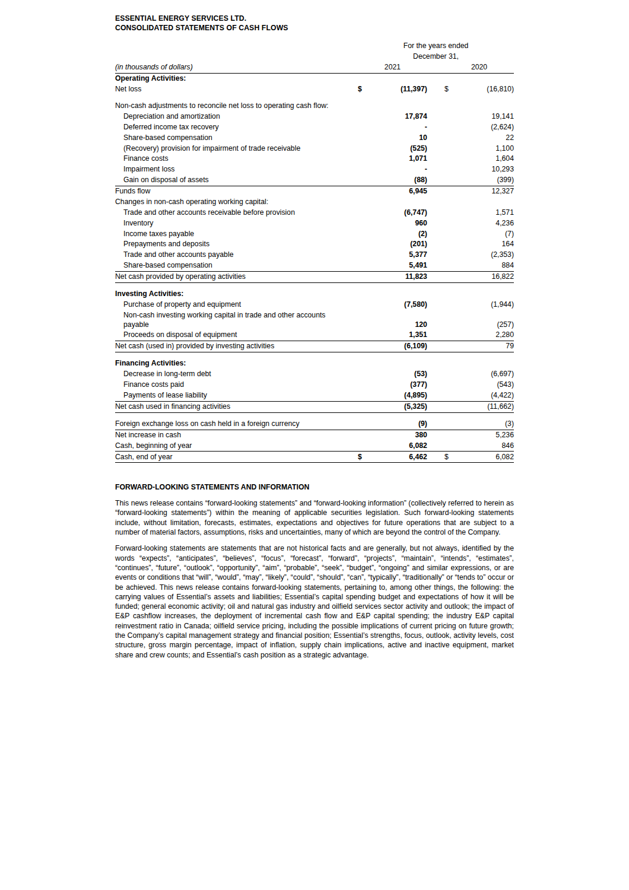ESSENTIAL ENERGY SERVICES LTD.
CONSOLIDATED STATEMENTS OF CASH FLOWS
| | | For the years ended |
| | | December 31, |
| (in thousands of dollars) | | 2021 | | 2020 |
| Operating Activities: | | | | | | |
| Net loss | | $ | (11,397) | | $ | (16,810) |
| Non-cash adjustments to reconcile net loss to operating cash flow: | | | | | | |
| Depreciation and amortization | | | 17,874 | | | 19,141 |
| Deferred income tax recovery | | | - | | | (2,624) |
| Share-based compensation | | | 10 | | | 22 |
| (Recovery) provision for impairment of trade receivable | | | (525) | | | 1,100 |
| Finance costs | | | 1,071 | | | 1,604 |
| Impairment loss | | | - | | | 10,293 |
| Gain on disposal of assets | | | (88) | | | (399) |
| Funds flow | | | 6,945 | | | 12,327 |
| Changes in non-cash operating working capital: | | | | | | |
| Trade and other accounts receivable before provision | | | (6,747) | | | 1,571 |
| Inventory | | | 960 | | | 4,236 |
| Income taxes payable | | | (2) | | | (7) |
| Prepayments and deposits | | | (201) | | | 164 |
| Trade and other accounts payable | | | 5,377 | | | (2,353) |
| Share-based compensation | | | 5,491 | | | 884 |
| Net cash provided by operating activities | | | 11,823 | | | 16,822 |
| Investing Activities: | | | | | | |
| Purchase of property and equipment | | | (7,580) | | | (1,944) |
| Non-cash investing working capital in trade and other accounts payable | | | 120 | | | (257) |
| Proceeds on disposal of equipment | | | 1,351 | | | 2,280 |
| Net cash (used in) provided by investing activities | | | (6,109) | | | 79 |
| Financing Activities: | | | | | | |
| Decrease in long-term debt | | | (53) | | | (6,697) |
| Finance costs paid | | | (377) | | | (543) |
| Payments of lease liability | | | (4,895) | | | (4,422) |
| Net cash used in financing activities | | | (5,325) | | | (11,662) |
| Foreign exchange loss on cash held in a foreign currency | | | (9) | | | (3) |
| Net increase in cash | | | 380 | | | 5,236 |
| Cash, beginning of year | | | 6,082 | | | 846 |
| Cash, end of year | | $ | 6,462 | | $ | 6,082 |
FORWARD-LOOKING STATEMENTS AND INFORMATION
This news release contains “forward-looking statements” and “forward-looking information” (collectively referred to herein as “forward-looking statements”) within the meaning of applicable securities legislation. Such forward-looking statements include, without limitation, forecasts, estimates, expectations and objectives for future operations that are subject to a number of material factors, assumptions, risks and uncertainties, many of which are beyond the control of the Company.
Forward-looking statements are statements that are not historical facts and are generally, but not always, identified by the words “expects”, “anticipates”, “believes”, “focus”, “forecast”, “forward”, “projects”, “maintain”, “intends”, “estimates”, “continues”, “future”, “outlook”, “opportunity”, “aim”, “probable”, “seek”, “budget”, “ongoing” and similar expressions, or are events or conditions that “will”, “would”, “may”, “likely”, “could”, “should”, “can”, “typically”, “traditionally” or “tends to” occur or be achieved. This news release contains forward-looking statements, pertaining to, among other things, the following: the carrying values of Essential’s assets and liabilities; Essential’s capital spending budget and expectations of how it will be funded; general economic activity; oil and natural gas industry and oilfield services sector activity and outlook; the impact of E&P cashflow increases, the deployment of incremental cash flow and E&P capital spending; the industry E&P capital reinvestment ratio in Canada; oilfield service pricing, including the possible implications of current pricing on future growth; the Company’s capital management strategy and financial position; Essential’s strengths, focus, outlook, activity levels, cost structure, gross margin percentage, impact of inflation, supply chain implications, active and inactive equipment, market share and crew counts; and Essential’s cash position as a strategic advantage.